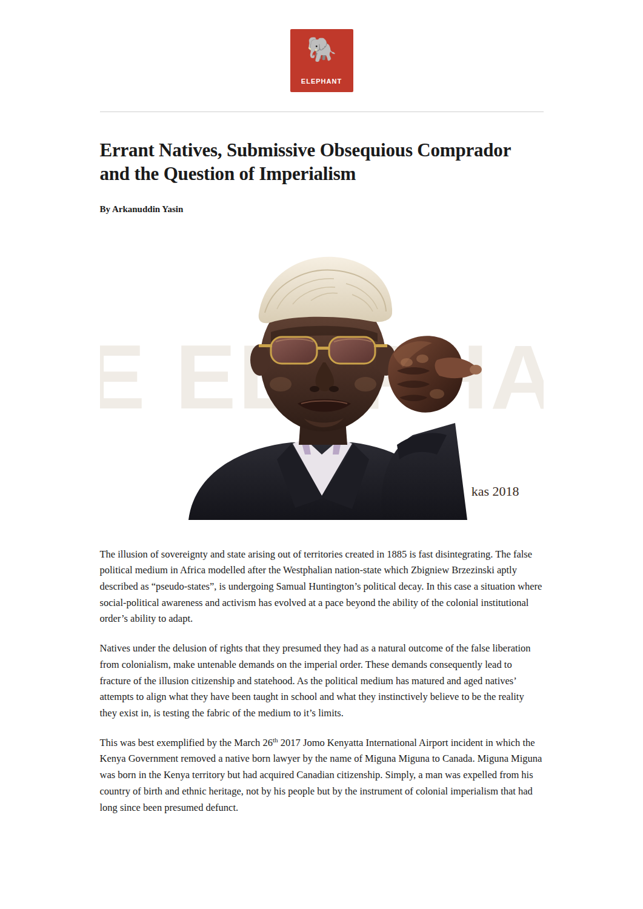🐘
ELEPHANT
Errant Natives, Submissive Obsequious Comprador and the Question of Imperialism
By Arkanuddin Yasin
THE ELEPHANT
kas 2018
The illusion of sovereignty and state arising out of territories created in 1885 is fast disintegrating. The false political medium in Africa modelled after the Westphalian nation-state which Zbigniew Brzezinski aptly described as “pseudo-states”, is undergoing Samual Huntington’s political decay. In this case a situation where social-political awareness and activism has evolved at a pace beyond the ability of the colonial institutional order’s ability to adapt.
Natives under the delusion of rights that they presumed they had as a natural outcome of the false liberation from colonialism, make untenable demands on the imperial order. These demands consequently lead to fracture of the illusion citizenship and statehood. As the political medium has matured and aged natives’ attempts to align what they have been taught in school and what they instinctively believe to be the reality they exist in, is testing the fabric of the medium to it’s limits.
This was best exemplified by the March 26th 2017 Jomo Kenyatta International Airport incident in which the Kenya Government removed a native born lawyer by the name of Miguna Miguna to Canada. Miguna Miguna was born in the Kenya territory but had acquired Canadian citizenship. Simply, a man was expelled from his country of birth and ethnic heritage, not by his people but by the instrument of colonial imperialism that had long since been presumed defunct.